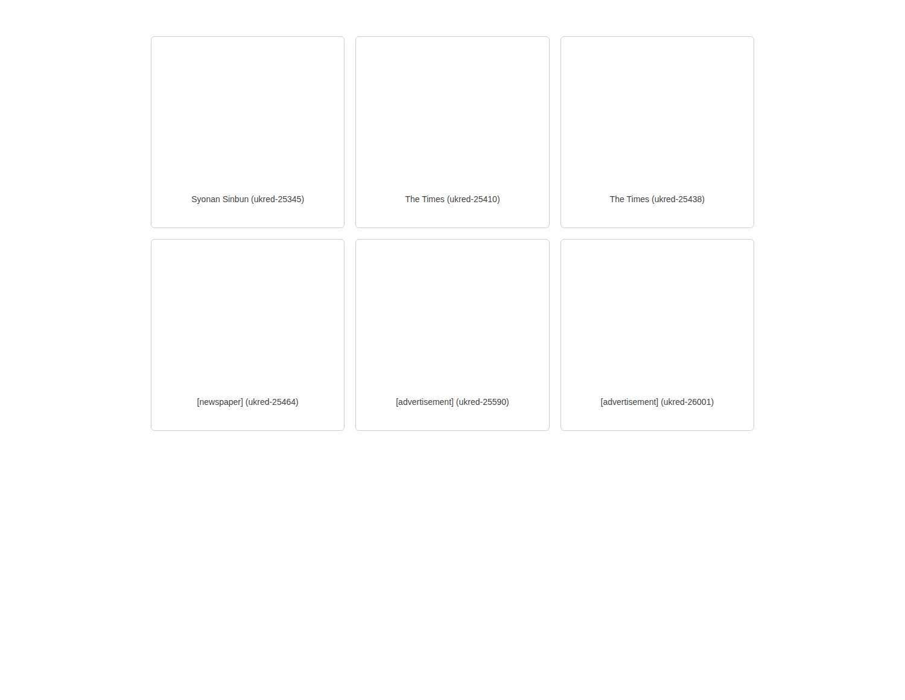Syonan Sinbun (ukred-25345)
The Times (ukred-25410)
The Times (ukred-25438)
[newspaper] (ukred-25464)
[advertisement] (ukred-25590)
[advertisement] (ukred-26001)